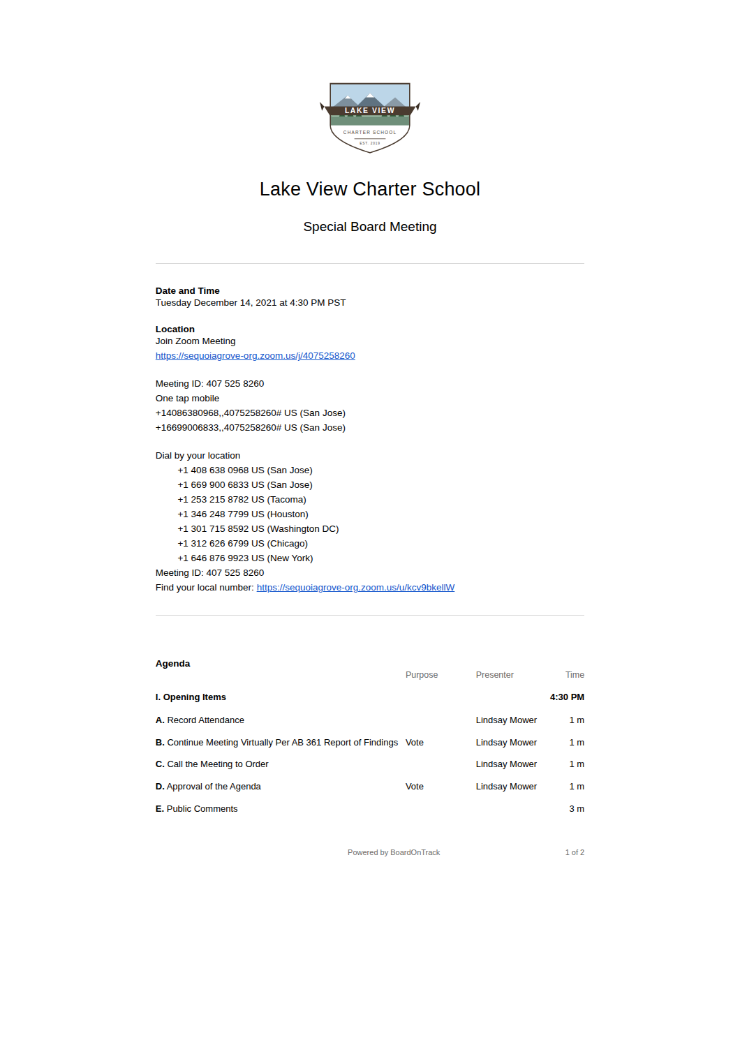LAKE VIEW CHARTER SCHOOL EST. 2019
Lake View Charter School
Special Board Meeting
Date and Time
Tuesday December 14, 2021 at 4:30 PM PST
Location
Join Zoom Meeting
https://sequoiagrove-org.zoom.us/j/4075258260
Meeting ID: 407 525 8260
One tap mobile
+14086380968,,4075258260# US (San Jose)
+16699006833,,4075258260# US (San Jose)
Dial by your location
+1 408 638 0968 US (San Jose)
+1 669 900 6833 US (San Jose)
+1 253 215 8782 US (Tacoma)
+1 346 248 7799 US (Houston)
+1 301 715 8592 US (Washington DC)
+1 312 626 6799 US (Chicago)
+1 646 876 9923 US (New York)
Meeting ID: 407 525 8260
Find your local number: https://sequoiagrove-org.zoom.us/u/kcv9bkellW
Agenda
| | Purpose | Presenter | Time |
| --- | --- | --- | --- |
| I. Opening Items | | | 4:30 PM |
| A. Record Attendance | | Lindsay Mower | 1 m |
| B. Continue Meeting Virtually Per AB 361 Report of Findings | Vote | Lindsay Mower | 1 m |
| C. Call the Meeting to Order | | Lindsay Mower | 1 m |
| D. Approval of the Agenda | Vote | Lindsay Mower | 1 m |
| E. Public Comments | | | 3 m |
Powered by BoardOnTrack
1 of 2